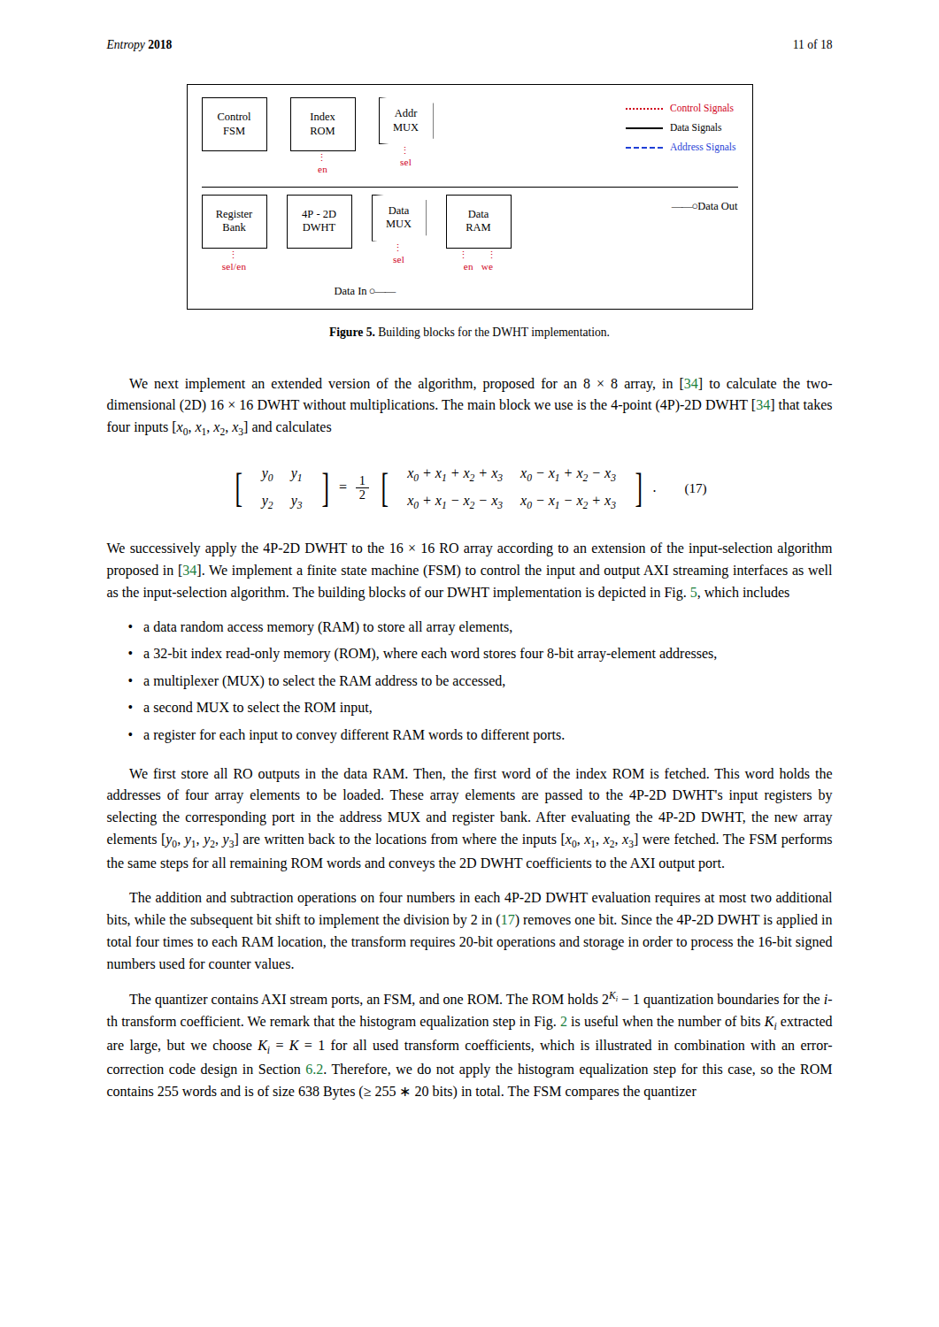Entropy 2018 11 of 18
Control Signals
Data Signals
Address Signals
Control
FSM
Index
ROM
⋮en
Addr
MUX
⋮sel
Register
Bank
⋮sel/en
4P - 2D
DWHT
Data
MUX
⋮sel
Data
RAM
⋮ ⋮en we
Data Out
Data In
Figure 5. Building blocks for the DWHT implementation.
We next implement an extended version of the algorithm, proposed for an 8 × 8 array, in [34] to calculate the two-dimensional (2D) 16 × 16 DWHT without multiplications. The main block we use is the 4-point (4P)-2D DWHT [34] that takes four inputs [x0, x1, x2, x3] and calculates
[
| y 0 | y 1 |
| y 2 | y 3 |
] = 12 [
| x 0 + x 1 + x 2 + x 3 | x 0 − x 1 + x 2 − x 3 |
| x 0 + x 1 − x 2 − x 3 | x 0 − x 1 − x 2 + x 3 |
] .
(17)
We successively apply the 4P-2D DWHT to the 16 × 16 RO array according to an extension of the input-selection algorithm proposed in [34]. We implement a finite state machine (FSM) to control the input and output AXI streaming interfaces as well as the input-selection algorithm. The building blocks of our DWHT implementation is depicted in Fig. 5, which includes
a data random access memory (RAM) to store all array elements,
a 32-bit index read-only memory (ROM), where each word stores four 8-bit array-element addresses,
a multiplexer (MUX) to select the RAM address to be accessed,
a second MUX to select the ROM input,
a register for each input to convey different RAM words to different ports.
We first store all RO outputs in the data RAM. Then, the first word of the index ROM is fetched. This word holds the addresses of four array elements to be loaded. These array elements are passed to the 4P-2D DWHT's input registers by selecting the corresponding port in the address MUX and register bank. After evaluating the 4P-2D DWHT, the new array elements [y0, y1, y2, y3] are written back to the locations from where the inputs [x0, x1, x2, x3] were fetched. The FSM performs the same steps for all remaining ROM words and conveys the 2D DWHT coefficients to the AXI output port.
The addition and subtraction operations on four numbers in each 4P-2D DWHT evaluation requires at most two additional bits, while the subsequent bit shift to implement the division by 2 in (17) removes one bit. Since the 4P-2D DWHT is applied in total four times to each RAM location, the transform requires 20-bit operations and storage in order to process the 16-bit signed numbers used for counter values.
The quantizer contains AXI stream ports, an FSM, and one ROM. The ROM holds 2Ki − 1 quantization boundaries for the i-th transform coefficient. We remark that the histogram equalization step in Fig. 2 is useful when the number of bits Ki extracted are large, but we choose Ki = K = 1 for all used transform coefficients, which is illustrated in combination with an error-correction code design in Section 6.2. Therefore, we do not apply the histogram equalization step for this case, so the ROM contains 255 words and is of size 638 Bytes (≥ 255 ∗ 20 bits) in total. The FSM compares the quantizer